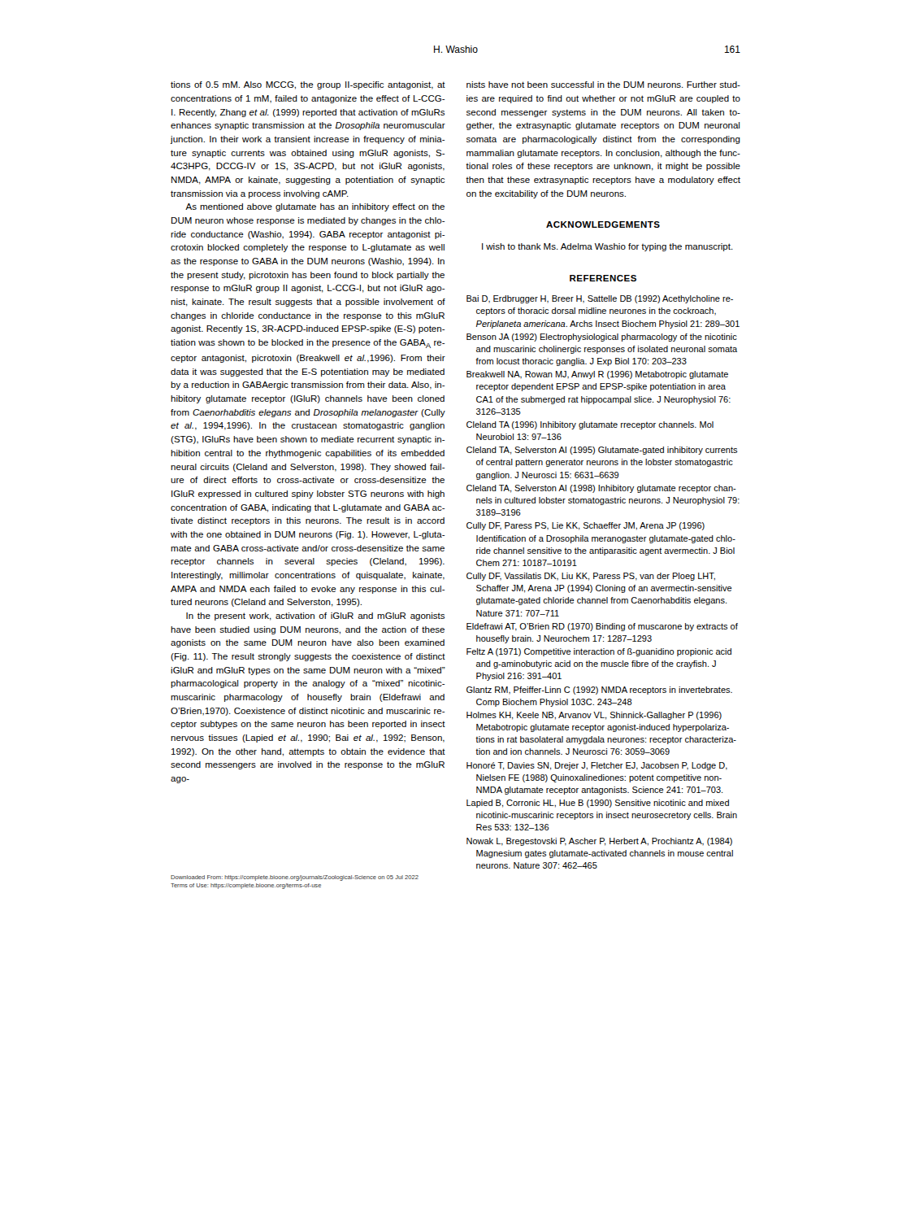H. Washio 161
tions of 0.5 mM. Also MCCG, the group II-specific antagonist, at concentrations of 1 mM, failed to antagonize the effect of L-CCG-I. Recently, Zhang et al. (1999) reported that activation of mGluRs enhances synaptic transmission at the Drosophila neuromuscular junction. In their work a transient increase in frequency of miniature synaptic currents was obtained using mGluR agonists, S-4C3HPG, DCCG-IV or 1S, 3S-ACPD, but not iGluR agonists, NMDA, AMPA or kainate, suggesting a potentiation of synaptic transmission via a process involving cAMP.
As mentioned above glutamate has an inhibitory effect on the DUM neuron whose response is mediated by changes in the chloride conductance (Washio, 1994). GABA receptor antagonist picrotoxin blocked completely the response to L-glutamate as well as the response to GABA in the DUM neurons (Washio, 1994). In the present study, picrotoxin has been found to block partially the response to mGluR group II agonist, L-CCG-I, but not iGluR agonist, kainate. The result suggests that a possible involvement of changes in chloride conductance in the response to this mGluR agonist. Recently 1S, 3R-ACPD-induced EPSP-spike (E-S) potentiation was shown to be blocked in the presence of the GABAA receptor antagonist, picrotoxin (Breakwell et al.,1996). From their data it was suggested that the E-S potentiation may be mediated by a reduction in GABAergic transmission from their data. Also, inhibitory glutamate receptor (IGluR) channels have been cloned from Caenorhabditis elegans and Drosophila melanogaster (Cully et al., 1994,1996). In the crustacean stomatogastric ganglion (STG), IGluRs have been shown to mediate recurrent synaptic inhibition central to the rhythmogenic capabilities of its embedded neural circuits (Cleland and Selverston, 1998). They showed failure of direct efforts to cross-activate or cross-desensitize the IGluR expressed in cultured spiny lobster STG neurons with high concentration of GABA, indicating that L-glutamate and GABA activate distinct receptors in this neurons. The result is in accord with the one obtained in DUM neurons (Fig. 1). However, L-glutamate and GABA cross-activate and/or cross-desensitize the same receptor channels in several species (Cleland, 1996). Interestingly, millimolar concentrations of quisqualate, kainate, AMPA and NMDA each failed to evoke any response in this cultured neurons (Cleland and Selverston, 1995).
In the present work, activation of iGluR and mGluR agonists have been studied using DUM neurons, and the action of these agonists on the same DUM neuron have also been examined (Fig. 11). The result strongly suggests the coexistence of distinct iGluR and mGluR types on the same DUM neuron with a “mixed” pharmacological property in the analogy of a “mixed” nicotinic-muscarinic pharmacology of housefly brain (Eldefrawi and O’Brien,1970). Coexistence of distinct nicotinic and muscarinic receptor subtypes on the same neuron has been reported in insect nervous tissues (Lapied et al., 1990; Bai et al., 1992; Benson, 1992). On the other hand, attempts to obtain the evidence that second messengers are involved in the response to the mGluR ago-
nists have not been successful in the DUM neurons. Further studies are required to find out whether or not mGluR are coupled to second messenger systems in the DUM neurons. All taken together, the extrasynaptic glutamate receptors on DUM neuronal somata are pharmacologically distinct from the corresponding mammalian glutamate receptors. In conclusion, although the functional roles of these receptors are unknown, it might be possible then that these extrasynaptic receptors have a modulatory effect on the excitability of the DUM neurons.
ACKNOWLEDGEMENTS
I wish to thank Ms. Adelma Washio for typing the manuscript.
REFERENCES
Bai D, Erdbrugger H, Breer H, Sattelle DB (1992) Acethylcholine receptors of thoracic dorsal midline neurones in the cockroach, Periplaneta americana. Archs Insect Biochem Physiol 21: 289–301
Benson JA (1992) Electrophysiological pharmacology of the nicotinic and muscarinic cholinergic responses of isolated neuronal somata from locust thoracic ganglia. J Exp Biol 170: 203–233
Breakwell NA, Rowan MJ, Anwyl R (1996) Metabotropic glutamate receptor dependent EPSP and EPSP-spike potentiation in area CA1 of the submerged rat hippocampal slice. J Neurophysiol 76: 3126–3135
Cleland TA (1996) Inhibitory glutamate rreceptor channels. Mol Neurobiol 13: 97–136
Cleland TA, Selverston AI (1995) Glutamate-gated inhibitory currents of central pattern generator neurons in the lobster stomatogastric ganglion. J Neurosci 15: 6631–6639
Cleland TA, Selverston AI (1998) Inhibitory glutamate receptor channels in cultured lobster stomatogastric neurons. J Neurophysiol 79: 3189–3196
Cully DF, Paress PS, Lie KK, Schaeffer JM, Arena JP (1996) Identification of a Drosophila meranogaster glutamate-gated chloride channel sensitive to the antiparasitic agent avermectin. J Biol Chem 271: 10187–10191
Cully DF, Vassilatis DK, Liu KK, Paress PS, van der Ploeg LHT, Schaffer JM, Arena JP (1994) Cloning of an avermectin-sensitive glutamate-gated chloride channel from Caenorhabditis elegans. Nature 371: 707–711
Eldefrawi AT, O’Brien RD (1970) Binding of muscarone by extracts of housefly brain. J Neurochem 17: 1287–1293
Feltz A (1971) Competitive interaction of ß-guanidino propionic acid and g-aminobutyric acid on the muscle fibre of the crayfish. J Physiol 216: 391–401
Glantz RM, Pfeiffer-Linn C (1992) NMDA receptors in invertebrates. Comp Biochem Physiol 103C. 243–248
Holmes KH, Keele NB, Arvanov VL, Shinnick-Gallagher P (1996) Metabotropic glutamate receptor agonist-induced hyperpolarizations in rat basolateral amygdala neurones: receptor characterization and ion channels. J Neurosci 76: 3059–3069
Honoré T, Davies SN, Drejer J, Fletcher EJ, Jacobsen P, Lodge D, Nielsen FE (1988) Quinoxalinediones: potent competitive non-NMDA glutamate receptor antagonists. Science 241: 701–703.
Lapied B, Corronic HL, Hue B (1990) Sensitive nicotinic and mixed nicotinic-muscarinic receptors in insect neurosecretory cells. Brain Res 533: 132–136
Nowak L, Bregestovski P, Ascher P, Herbert A, Prochiantz A, (1984) Magnesium gates glutamate-activated channels in mouse central neurons. Nature 307: 462–465
Downloaded From: https://complete.bioone.org/journals/Zoological-Science on 05 Jul 2022
Terms of Use: https://complete.bioone.org/terms-of-use